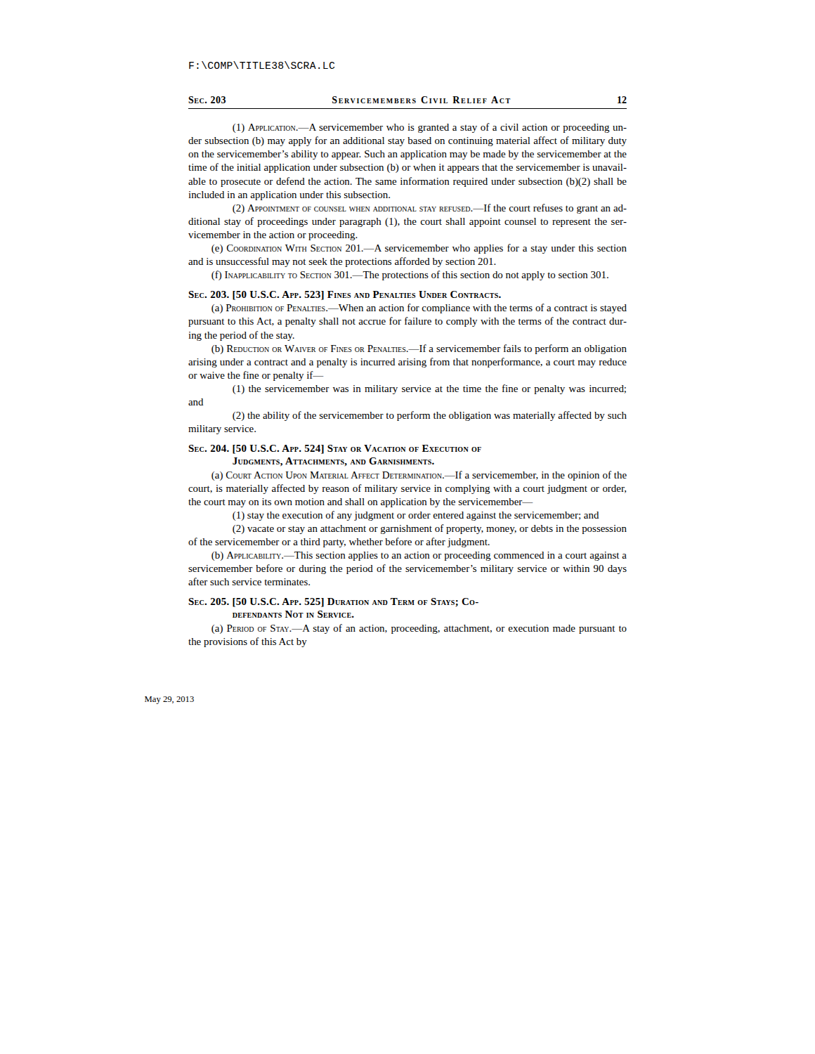F:\COMP\TITLE38\SCRA.LC
Sec. 203 Servicemembers Civil Relief Act 12
(1) Application.—A servicemember who is granted a stay of a civil action or proceeding under subsection (b) may apply for an additional stay based on continuing material affect of military duty on the servicemember’s ability to appear. Such an application may be made by the servicemember at the time of the initial application under subsection (b) or when it appears that the servicemember is unavailable to prosecute or defend the action. The same information required under subsection (b)(2) shall be included in an application under this subsection.
(2) Appointment of counsel when additional stay refused.—If the court refuses to grant an additional stay of proceedings under paragraph (1), the court shall appoint counsel to represent the servicemember in the action or proceeding.
(e) Coordination With Section 201.—A servicemember who applies for a stay under this section and is unsuccessful may not seek the protections afforded by section 201.
(f) Inapplicability to Section 301.—The protections of this section do not apply to section 301.
Sec. 203. [50 U.S.C. App. 523] Fines and Penalties Under Contracts.
(a) Prohibition of Penalties.—When an action for compliance with the terms of a contract is stayed pursuant to this Act, a penalty shall not accrue for failure to comply with the terms of the contract during the period of the stay.
(b) Reduction or Waiver of Fines or Penalties.—If a servicemember fails to perform an obligation arising under a contract and a penalty is incurred arising from that nonperformance, a court may reduce or waive the fine or penalty if—
(1) the servicemember was in military service at the time the fine or penalty was incurred; and
(2) the ability of the servicemember to perform the obligation was materially affected by such military service.
Sec. 204. [50 U.S.C. App. 524] Stay or Vacation of Execution ofJudgments, Attachments, and Garnishments.
(a) Court Action Upon Material Affect Determination.—If a servicemember, in the opinion of the court, is materially affected by reason of military service in complying with a court judgment or order, the court may on its own motion and shall on application by the servicemember—
(1) stay the execution of any judgment or order entered against the servicemember; and
(2) vacate or stay an attachment or garnishment of property, money, or debts in the possession of the servicemember or a third party, whether before or after judgment.
(b) Applicability.—This section applies to an action or proceeding commenced in a court against a servicemember before or during the period of the servicemember’s military service or within 90 days after such service terminates.
Sec. 205. [50 U.S.C. App. 525] Duration and Term of Stays; Co-defendants Not in Service.
(a) Period of Stay.—A stay of an action, proceeding, attachment, or execution made pursuant to the provisions of this Act by
May 29, 2013